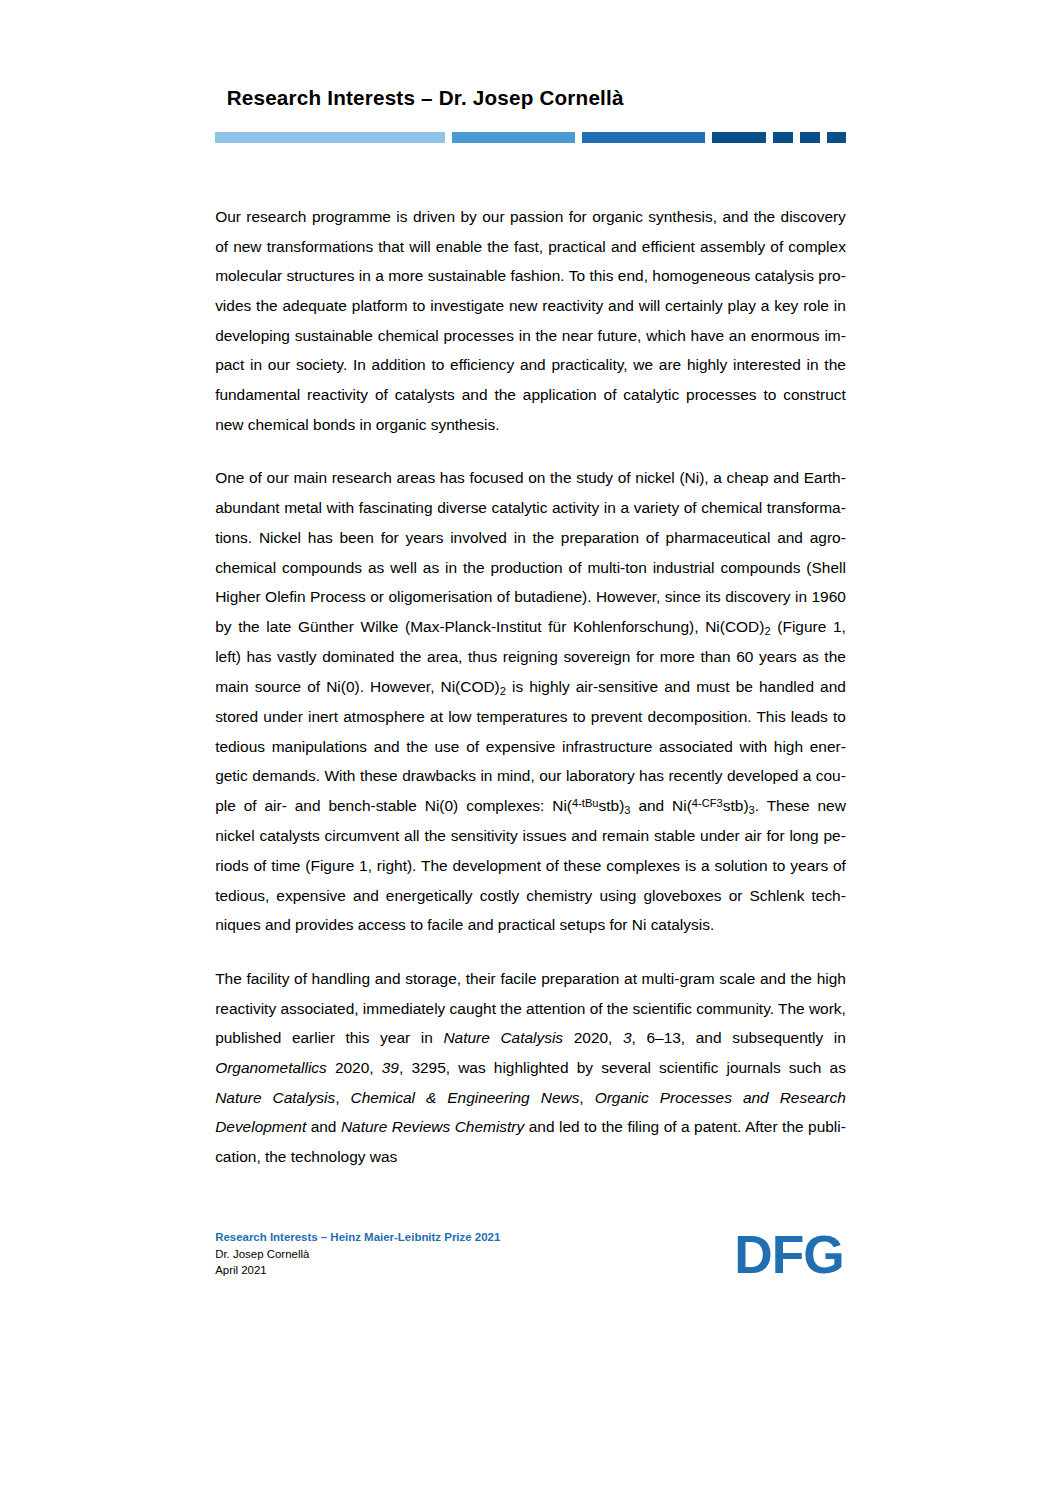Research Interests – Dr. Josep Cornellà
Our research programme is driven by our passion for organic synthesis, and the discovery of new transformations that will enable the fast, practical and efficient assembly of complex molecular structures in a more sustainable fashion. To this end, homogeneous catalysis provides the adequate platform to investigate new reactivity and will certainly play a key role in developing sustainable chemical processes in the near future, which have an enormous impact in our society. In addition to efficiency and practicality, we are highly interested in the fundamental reactivity of catalysts and the application of catalytic processes to construct new chemical bonds in organic synthesis.
One of our main research areas has focused on the study of nickel (Ni), a cheap and Earth-abundant metal with fascinating diverse catalytic activity in a variety of chemical transformations. Nickel has been for years involved in the preparation of pharmaceutical and agrochemical compounds as well as in the production of multi-ton industrial compounds (Shell Higher Olefin Process or oligomerisation of butadiene). However, since its discovery in 1960 by the late Günther Wilke (Max-Planck-Institut für Kohlenforschung), Ni(COD)2 (Figure 1, left) has vastly dominated the area, thus reigning sovereign for more than 60 years as the main source of Ni(0). However, Ni(COD)2 is highly air-sensitive and must be handled and stored under inert atmosphere at low temperatures to prevent decomposition. This leads to tedious manipulations and the use of expensive infrastructure associated with high energetic demands. With these drawbacks in mind, our laboratory has recently developed a couple of air- and bench-stable Ni(0) complexes: Ni(4-tBustb)3 and Ni(4-CF3stb)3. These new nickel catalysts circumvent all the sensitivity issues and remain stable under air for long periods of time (Figure 1, right). The development of these complexes is a solution to years of tedious, expensive and energetically costly chemistry using gloveboxes or Schlenk techniques and provides access to facile and practical setups for Ni catalysis.
The facility of handling and storage, their facile preparation at multi-gram scale and the high reactivity associated, immediately caught the attention of the scientific community. The work, published earlier this year in Nature Catalysis 2020, 3, 6–13, and subsequently in Organometallics 2020, 39, 3295, was highlighted by several scientific journals such as Nature Catalysis, Chemical & Engineering News, Organic Processes and Research Development and Nature Reviews Chemistry and led to the filing of a patent. After the publication, the technology was
Research Interests – Heinz Maier-Leibnitz Prize 2021
Dr. Josep Cornellà
April 2021
DFG